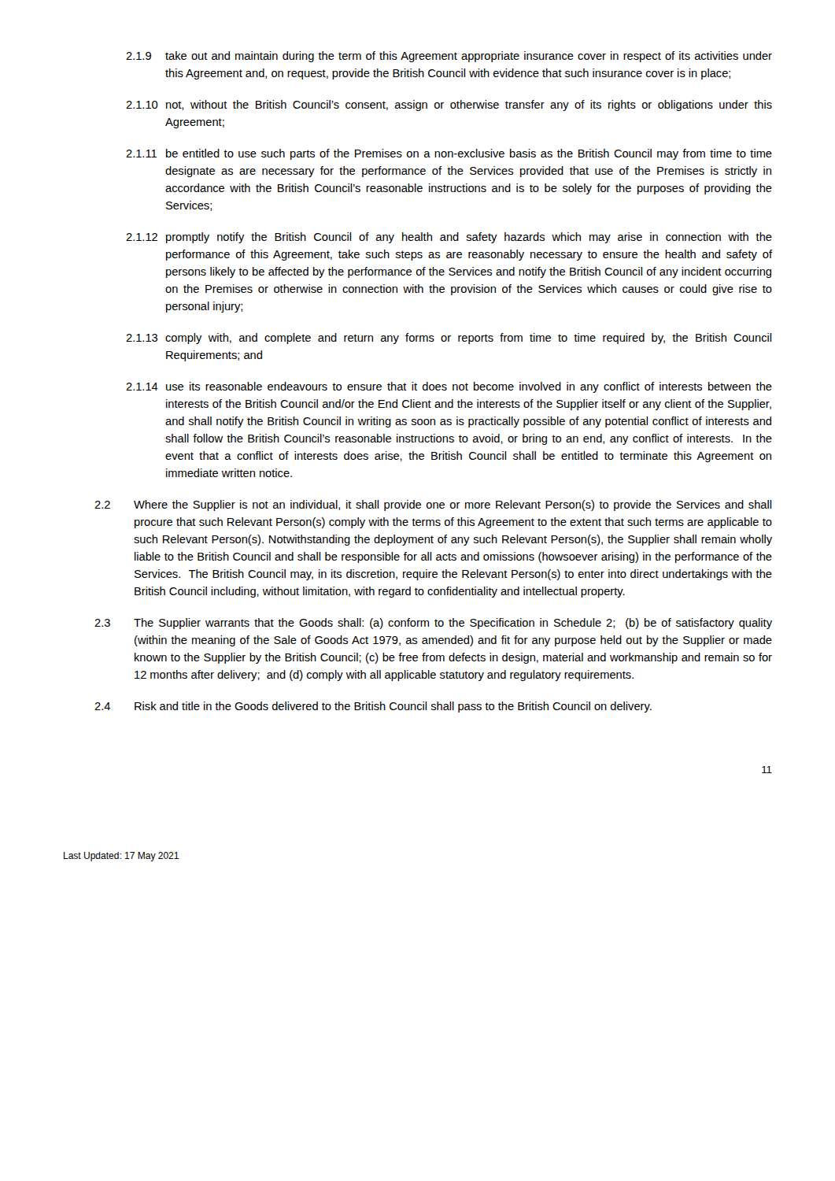2.1.9
take out and maintain during the term of this Agreement appropriate insurance cover in respect of its activities under this Agreement and, on request, provide the British Council with evidence that such insurance cover is in place;
2.1.10
not, without the British Council’s consent, assign or otherwise transfer any of its rights or obligations under this Agreement;
2.1.11
be entitled to use such parts of the Premises on a non-exclusive basis as the British Council may from time to time designate as are necessary for the performance of the Services provided that use of the Premises is strictly in accordance with the British Council’s reasonable instructions and is to be solely for the purposes of providing the Services;
2.1.12
promptly notify the British Council of any health and safety hazards which may arise in connection with the performance of this Agreement, take such steps as are reasonably necessary to ensure the health and safety of persons likely to be affected by the performance of the Services and notify the British Council of any incident occurring on the Premises or otherwise in connection with the provision of the Services which causes or could give rise to personal injury;
2.1.13
comply with, and complete and return any forms or reports from time to time required by, the British Council Requirements; and
2.1.14
use its reasonable endeavours to ensure that it does not become involved in any conflict of interests between the interests of the British Council and/or the End Client and the interests of the Supplier itself or any client of the Supplier, and shall notify the British Council in writing as soon as is practically possible of any potential conflict of interests and shall follow the British Council’s reasonable instructions to avoid, or bring to an end, any conflict of interests. In the event that a conflict of interests does arise, the British Council shall be entitled to terminate this Agreement on immediate written notice.
2.2
Where the Supplier is not an individual, it shall provide one or more Relevant Person(s) to provide the Services and shall procure that such Relevant Person(s) comply with the terms of this Agreement to the extent that such terms are applicable to such Relevant Person(s). Notwithstanding the deployment of any such Relevant Person(s), the Supplier shall remain wholly liable to the British Council and shall be responsible for all acts and omissions (howsoever arising) in the performance of the Services. The British Council may, in its discretion, require the Relevant Person(s) to enter into direct undertakings with the British Council including, without limitation, with regard to confidentiality and intellectual property.
2.3
The Supplier warrants that the Goods shall: (a) conform to the Specification in Schedule 2; (b) be of satisfactory quality (within the meaning of the Sale of Goods Act 1979, as amended) and fit for any purpose held out by the Supplier or made known to the Supplier by the British Council; (c) be free from defects in design, material and workmanship and remain so for 12 months after delivery; and (d) comply with all applicable statutory and regulatory requirements.
2.4
Risk and title in the Goods delivered to the British Council shall pass to the British Council on delivery.
11
Last Updated: 17 May 2021